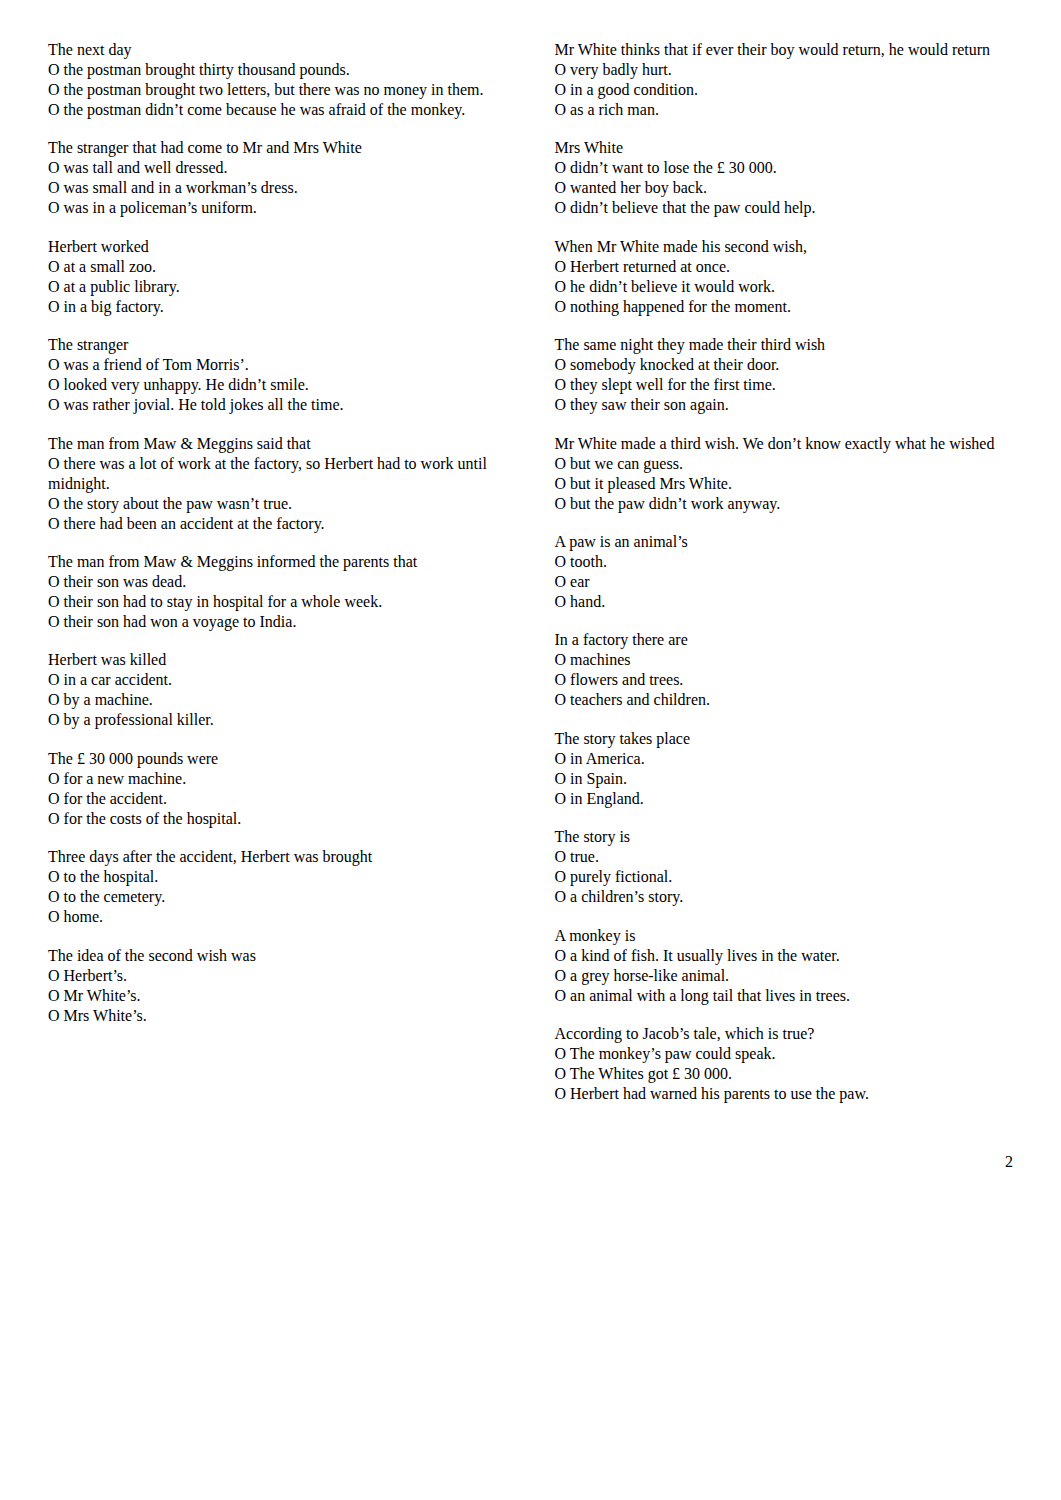The next day
the postman brought thirty thousand pounds.
the postman brought two letters, but there was no money in them.
the postman didn’t come because he was afraid of the monkey.
The stranger that had come to Mr and Mrs White
was tall and well dressed.
was small and in a workman’s dress.
was in a policeman’s uniform.
Herbert worked
at a small zoo.
at a public library.
in a big factory.
The stranger
was a friend of Tom Morris’.
looked very unhappy. He didn’t smile.
was rather jovial. He told jokes all the time.
The man from Maw & Meggins said that
there was a lot of work at the factory, so Herbert had to work until midnight.
the story about the paw wasn’t true.
there had been an accident at the factory.
The man from Maw & Meggins informed the parents that
their son was dead.
their son had to stay in hospital for a whole week.
their son had won a voyage to India.
Herbert was killed
in a car accident.
by a machine.
by a professional killer.
The £ 30 000 pounds were
for a new machine.
for the accident.
for the costs of the hospital.
Three days after the accident, Herbert was brought
to the hospital.
to the cemetery.
home.
The idea of the second wish was
Herbert’s.
Mr White’s.
Mrs White’s.
Mr White thinks that if ever their boy would return, he would return
very badly hurt.
in a good condition.
as a rich man.
Mrs White
didn’t want to lose the £ 30 000.
wanted her boy back.
didn’t believe that the paw could help.
When Mr White made his second wish,
Herbert returned at once.
he didn’t believe it would work.
nothing happened for the moment.
The same night they made their third wish
somebody knocked at their door.
they slept well for the first time.
they saw their son again.
Mr White made a third wish. We don’t know exactly what he wished
but we can guess.
but it pleased Mrs White.
but the paw didn’t work anyway.
A paw is an animal’s
tooth.
ear
hand.
In a factory there are
machines
flowers and trees.
teachers and children.
The story takes place
in America.
in Spain.
in England.
The story is
true.
purely fictional.
a children’s story.
A monkey is
a kind of fish. It usually lives in the water.
a grey horse-like animal.
an animal with a long tail that lives in trees.
According to Jacob’s tale, which is true?
The monkey’s paw could speak.
The Whites got £ 30 000.
Herbert had warned his parents to use the paw.
2